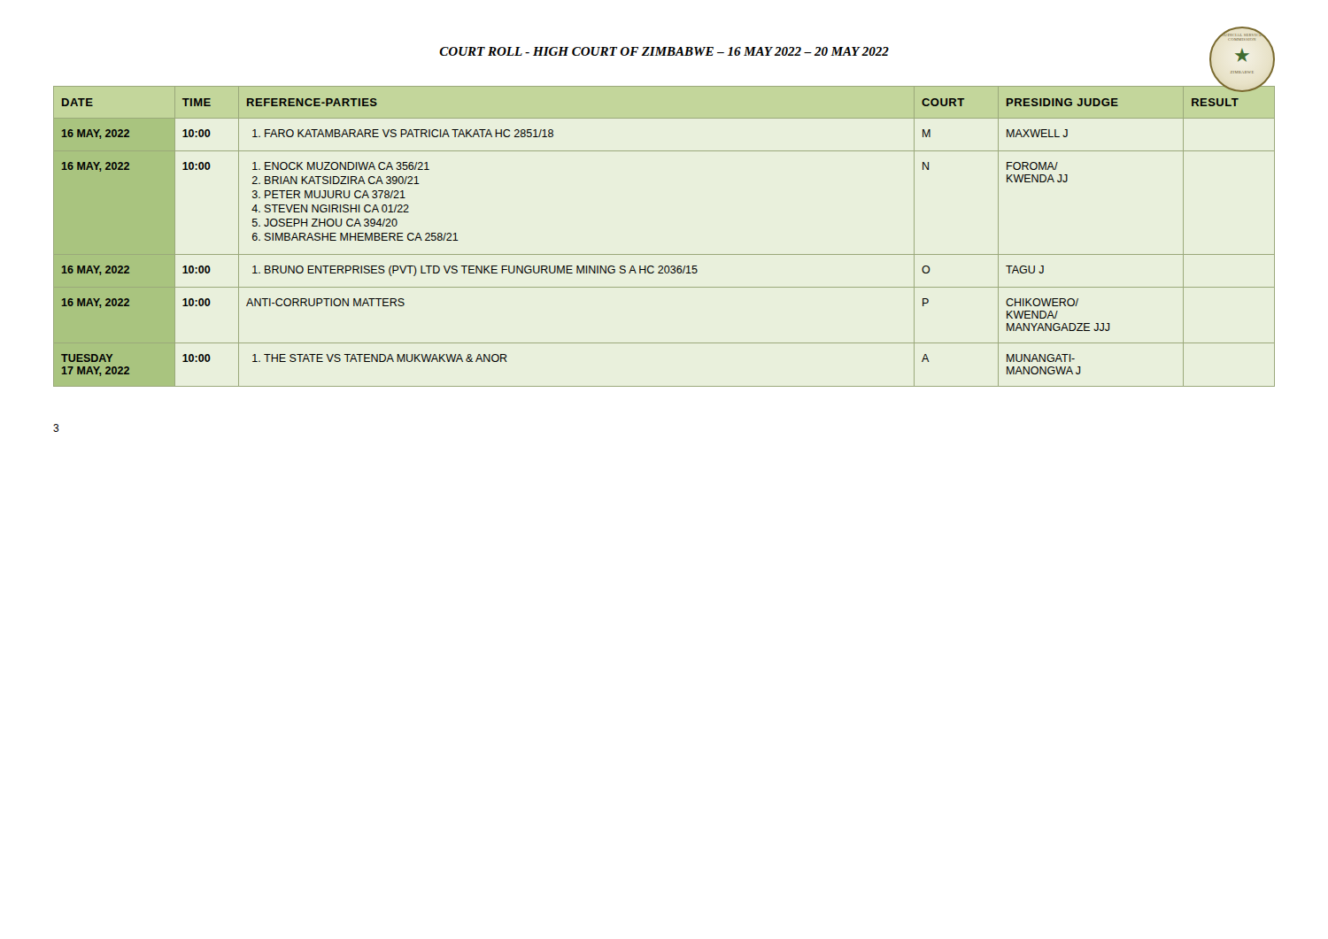COURT ROLL - HIGH COURT OF ZIMBABWE – 16 MAY 2022 – 20 MAY 2022
JUDICIAL SERVICE COMMISSION
★
ZIMBABWE
| DATE | TIME | REFERENCE-PARTIES | COURT | PRESIDING JUDGE | RESULT |
| --- | --- | --- | --- | --- | --- |
| 16 MAY, 2022 | 10:00 | FARO KATAMBARARE VS PATRICIA TAKATA HC 2851/18 | M | MAXWELL J | |
| 16 MAY, 2022 | 10:00 | ENOCK MUZONDIWA CA 356/21 BRIAN KATSIDZIRA CA 390/21 PETER MUJURU CA 378/21 STEVEN NGIRISHI CA 01/22 JOSEPH ZHOU CA 394/20 SIMBARASHE MHEMBERE CA 258/21 | N | FOROMA/ KWENDA JJ | |
| 16 MAY, 2022 | 10:00 | BRUNO ENTERPRISES (PVT) LTD VS TENKE FUNGURUME MINING S A HC 2036/15 | O | TAGU J | |
| 16 MAY, 2022 | 10:00 | ANTI-CORRUPTION MATTERS | P | CHIKOWERO/ KWENDA/ MANYANGADZE JJJ | |
| TUESDAY 17 MAY, 2022 | 10:00 | THE STATE VS TATENDA MUKWAKWA & ANOR | A | MUNANGATI- MANONGWA J | |
3